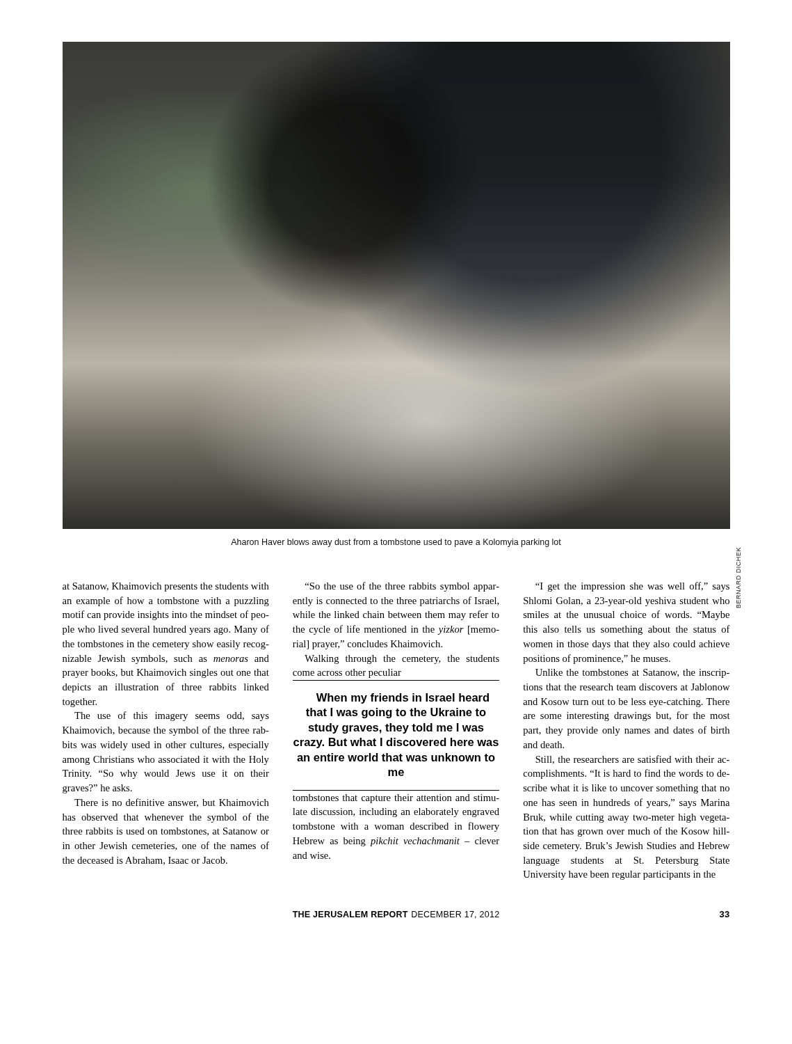BERNARD DICHEK
Aharon Haver blows away dust from a tombstone used to pave a Kolomyia parking lot
at Satanow, Khaimovich presents the students with an example of how a tombstone with a puzzling motif can provide insights into the mindset of people who lived several hundred years ago. Many of the tombstones in the cemetery show easily recognizable Jewish symbols, such as menoras and prayer books, but Khaimovich singles out one that depicts an illustration of three rabbits linked together.
The use of this imagery seems odd, says Khaimovich, because the symbol of the three rabbits was widely used in other cultures, especially among Christians who associated it with the Holy Trinity. “So why would Jews use it on their graves?” he asks.
There is no definitive answer, but Khaimovich has observed that whenever the symbol of the three rabbits is used on tombstones, at Satanow or in other Jewish cemeteries, one of the names of the deceased is Abraham, Isaac or Jacob.
“So the use of the three rabbits symbol apparently is connected to the three patriarchs of Israel, while the linked chain between them may refer to the cycle of life mentioned in the yizkor [memorial] prayer,” concludes Khaimovich.
Walking through the cemetery, the students come across other peculiar
When my friends in Israel heard that I was going to the Ukraine to study graves, they told me I was crazy. But what I discovered here was an entire world that was unknown to me
tombstones that capture their attention and stimulate discussion, including an elaborately engraved tombstone with a woman described in flowery Hebrew as being pikchit vechachmanit – clever and wise.
“I get the impression she was well off,” says Shlomi Golan, a 23-year-old yeshiva student who smiles at the unusual choice of words. “Maybe this also tells us something about the status of women in those days that they also could achieve positions of prominence,” he muses.
Unlike the tombstones at Satanow, the inscriptions that the research team discovers at Jablonow and Kosow turn out to be less eye-catching. There are some interesting drawings but, for the most part, they provide only names and dates of birth and death.
Still, the researchers are satisfied with their accomplishments. “It is hard to find the words to describe what it is like to uncover something that no one has seen in hundreds of years,” says Marina Bruk, while cutting away two-meter high vegetation that has grown over much of the Kosow hillside cemetery. Bruk’s Jewish Studies and Hebrew language students at St. Petersburg State University have been regular participants in the
THE JERUSALEM REPORT DECEMBER 17, 2012 33